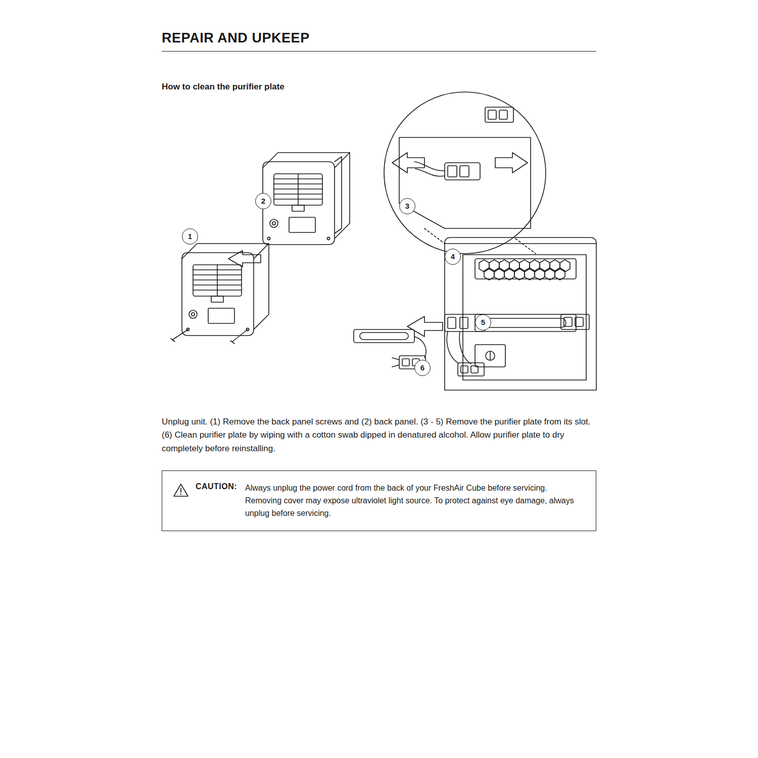REPAIR AND UPKEEP
How to clean the purifier plate
1
2
3
4
5
6
Unplug unit. (1) Remove the back panel screws and (2) back panel. (3 - 5) Remove the purifier plate from its slot. (6) Clean purifier plate by wiping with a cotton swab dipped in denatured alcohol. Allow purifier plate to dry completely before reinstalling.
CAUTION: Always unplug the power cord from the back of your FreshAir Cube before servicing. Removing cover may expose ultraviolet light source. To protect against eye damage, always unplug before servicing.